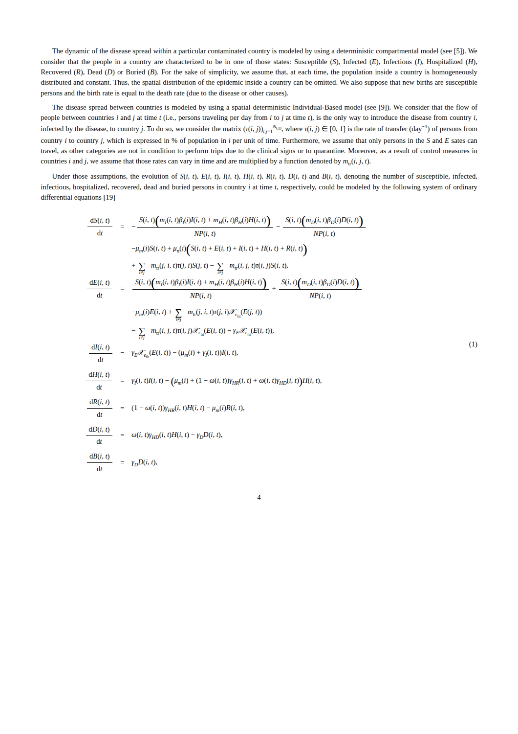The dynamic of the disease spread within a particular contaminated country is modeled by using a deterministic compartmental model (see [5]). We consider that the people in a country are characterized to be in one of those states: Susceptible (S), Infected (E), Infectious (I), Hospitalized (H), Recovered (R), Dead (D) or Buried (B). For the sake of simplicity, we assume that, at each time, the population inside a country is homogeneously distributed and constant. Thus, the spatial distribution of the epidemic inside a country can be omitted. We also suppose that new births are susceptible persons and the birth rate is equal to the death rate (due to the disease or other causes).
The disease spread between countries is modeled by using a spatial deterministic Individual-Based model (see [9]). We consider that the flow of people between countries i and j at time t (i.e., persons traveling per day from i to j at time t), is the only way to introduce the disease from country i, infected by the disease, to country j. To do so, we consider the matrix (τ(i, j))i,j=1NCO, where τ(i, j) ∈ [0, 1] is the rate of transfer (day−1) of persons from country i to country j, which is expressed in % of population in i per unit of time. Furthermore, we assume that only persons in the S and E sates can travel, as other categories are not in condition to perform trips due to the clinical signs or to quarantine. Moreover, as a result of control measures in countries i and j, we assume that those rates can vary in time and are multiplied by a function denoted by mtr(i, j, t).
Under those assumptions, the evolution of S(i, t), E(i, t), I(i, t), H(i, t), R(i, t), D(i, t) and B(i, t), denoting the number of susceptible, infected, infectious, hospitalized, recovered, dead and buried persons in country i at time t, respectively, could be modeled by the following system of ordinary differential equations [19]
| d S ( i , t ) d t | = | − S ( i , t ) ( m I ( i , t ) β I ( i ) I ( i , t ) + m H ( i , t ) β H ( i ) H ( i , t ) ) NP ( i , t ) − S ( i , t ) ( m D ( i , t ) β D ( i ) D ( i , t ) ) NP ( i , t ) |
| | | − μ m ( i ) S ( i , t ) + μ n ( i ) ( S ( i , t ) + E ( i , t ) + I ( i , t ) + H ( i , t ) + R ( i , t ) ) |
| | | + ∑ i ≠ j m tr ( j , i , t ) τ ( j , i ) S ( j , t ) − ∑ i ≠ j m tr ( i , j , t ) τ ( i , j ) S ( i , t ), |
| d E ( i , t ) d t | = | S ( i , t ) ( m I ( i , t ) β I ( i ) I ( i , t ) + m H ( i , t ) β H ( i ) H ( i , t ) ) NP ( i , t ) + S ( i , t ) ( m D ( i , t ) β D ( i ) D ( i , t ) ) NP ( i , t ) |
| | | − μ m ( i ) E ( i , t ) + ∑ i ≠ j m tr ( j , i , t ) τ ( j , i ) 𝒳 ϵ fit ( E ( j , t )) |
| | | − ∑ i ≠ j m tr ( i , j , t ) τ ( i , j ) 𝒳 ϵ fit ( E ( i , t )) − γ E 𝒳 ϵ fit ( E ( i , t )), |
| d I ( i , t ) d t | = | γ E 𝒳 ϵ fit ( E ( i , t )) − ( μ m ( i ) + γ I ( i , t )) I ( i , t ), |
| d H ( i , t ) d t | = | γ I ( i , t ) I ( i , t ) − ( μ m ( i ) + (1 − ω ( i , t )) γ HR ( i , t ) + ω ( i , t ) γ HD ( i , t ) ) H ( i , t ), |
| d R ( i , t ) d t | = | (1 − ω ( i , t )) γ HR ( i , t ) H ( i , t ) − μ m ( i ) R ( i , t ), |
| d D ( i , t ) d t | = | ω ( i , t ) γ HD ( i , t ) H ( i , t ) − γ D D ( i , t ), |
| d B ( i , t ) d t | = | γ D D ( i , t ), |
(1)
4